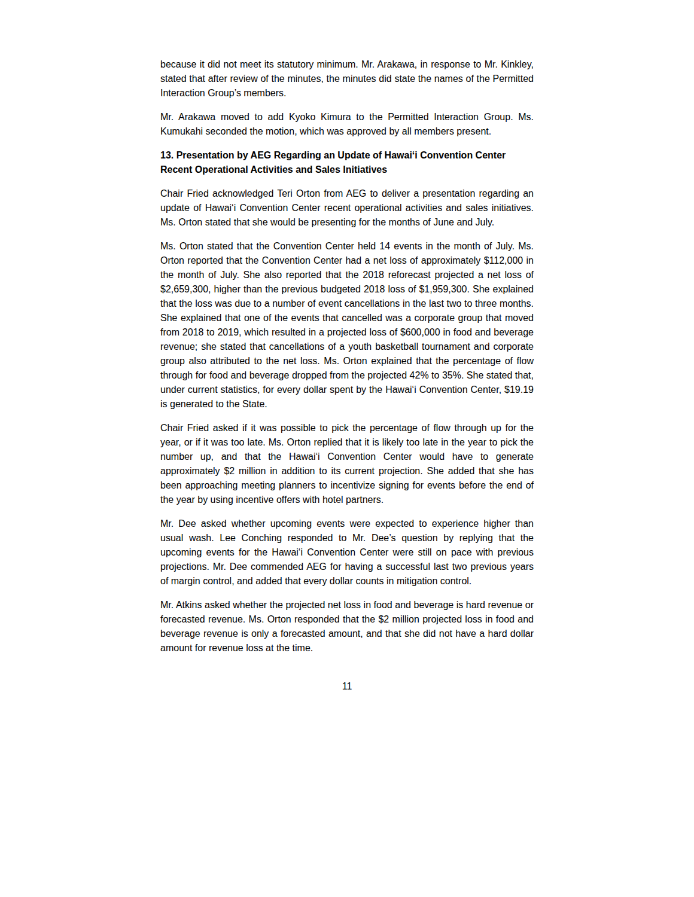because it did not meet its statutory minimum. Mr. Arakawa, in response to Mr. Kinkley, stated that after review of the minutes, the minutes did state the names of the Permitted Interaction Group’s members.
Mr. Arakawa moved to add Kyoko Kimura to the Permitted Interaction Group. Ms. Kumukahi seconded the motion, which was approved by all members present.
13. Presentation by AEG Regarding an Update of Hawai‘i Convention Center Recent Operational Activities and Sales Initiatives
Chair Fried acknowledged Teri Orton from AEG to deliver a presentation regarding an update of Hawai‘i Convention Center recent operational activities and sales initiatives. Ms. Orton stated that she would be presenting for the months of June and July.
Ms. Orton stated that the Convention Center held 14 events in the month of July. Ms. Orton reported that the Convention Center had a net loss of approximately $112,000 in the month of July. She also reported that the 2018 reforecast projected a net loss of $2,659,300, higher than the previous budgeted 2018 loss of $1,959,300. She explained that the loss was due to a number of event cancellations in the last two to three months. She explained that one of the events that cancelled was a corporate group that moved from 2018 to 2019, which resulted in a projected loss of $600,000 in food and beverage revenue; she stated that cancellations of a youth basketball tournament and corporate group also attributed to the net loss. Ms. Orton explained that the percentage of flow through for food and beverage dropped from the projected 42% to 35%. She stated that, under current statistics, for every dollar spent by the Hawai‘i Convention Center, $19.19 is generated to the State.
Chair Fried asked if it was possible to pick the percentage of flow through up for the year, or if it was too late. Ms. Orton replied that it is likely too late in the year to pick the number up, and that the Hawai‘i Convention Center would have to generate approximately $2 million in addition to its current projection. She added that she has been approaching meeting planners to incentivize signing for events before the end of the year by using incentive offers with hotel partners.
Mr. Dee asked whether upcoming events were expected to experience higher than usual wash. Lee Conching responded to Mr. Dee’s question by replying that the upcoming events for the Hawai‘i Convention Center were still on pace with previous projections. Mr. Dee commended AEG for having a successful last two previous years of margin control, and added that every dollar counts in mitigation control.
Mr. Atkins asked whether the projected net loss in food and beverage is hard revenue or forecasted revenue. Ms. Orton responded that the $2 million projected loss in food and beverage revenue is only a forecasted amount, and that she did not have a hard dollar amount for revenue loss at the time.
11